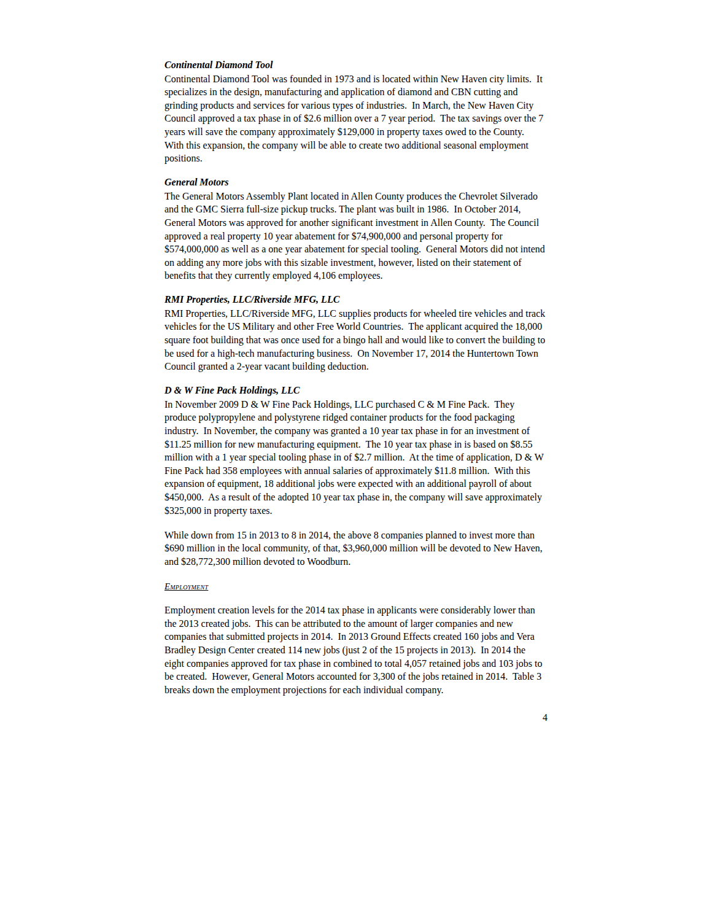Continental Diamond Tool
Continental Diamond Tool was founded in 1973 and is located within New Haven city limits. It specializes in the design, manufacturing and application of diamond and CBN cutting and grinding products and services for various types of industries. In March, the New Haven City Council approved a tax phase in of $2.6 million over a 7 year period. The tax savings over the 7 years will save the company approximately $129,000 in property taxes owed to the County. With this expansion, the company will be able to create two additional seasonal employment positions.
General Motors
The General Motors Assembly Plant located in Allen County produces the Chevrolet Silverado and the GMC Sierra full-size pickup trucks. The plant was built in 1986. In October 2014, General Motors was approved for another significant investment in Allen County. The Council approved a real property 10 year abatement for $74,900,000 and personal property for $574,000,000 as well as a one year abatement for special tooling. General Motors did not intend on adding any more jobs with this sizable investment, however, listed on their statement of benefits that they currently employed 4,106 employees.
RMI Properties, LLC/Riverside MFG, LLC
RMI Properties, LLC/Riverside MFG, LLC supplies products for wheeled tire vehicles and track vehicles for the US Military and other Free World Countries. The applicant acquired the 18,000 square foot building that was once used for a bingo hall and would like to convert the building to be used for a high-tech manufacturing business. On November 17, 2014 the Huntertown Town Council granted a 2-year vacant building deduction.
D & W Fine Pack Holdings, LLC
In November 2009 D & W Fine Pack Holdings, LLC purchased C & M Fine Pack. They produce polypropylene and polystyrene ridged container products for the food packaging industry. In November, the company was granted a 10 year tax phase in for an investment of $11.25 million for new manufacturing equipment. The 10 year tax phase in is based on $8.55 million with a 1 year special tooling phase in of $2.7 million. At the time of application, D & W Fine Pack had 358 employees with annual salaries of approximately $11.8 million. With this expansion of equipment, 18 additional jobs were expected with an additional payroll of about $450,000. As a result of the adopted 10 year tax phase in, the company will save approximately $325,000 in property taxes.
While down from 15 in 2013 to 8 in 2014, the above 8 companies planned to invest more than $690 million in the local community, of that, $3,960,000 million will be devoted to New Haven, and $28,772,300 million devoted to Woodburn.
Employment
Employment creation levels for the 2014 tax phase in applicants were considerably lower than the 2013 created jobs. This can be attributed to the amount of larger companies and new companies that submitted projects in 2014. In 2013 Ground Effects created 160 jobs and Vera Bradley Design Center created 114 new jobs (just 2 of the 15 projects in 2013). In 2014 the eight companies approved for tax phase in combined to total 4,057 retained jobs and 103 jobs to be created. However, General Motors accounted for 3,300 of the jobs retained in 2014. Table 3 breaks down the employment projections for each individual company.
4